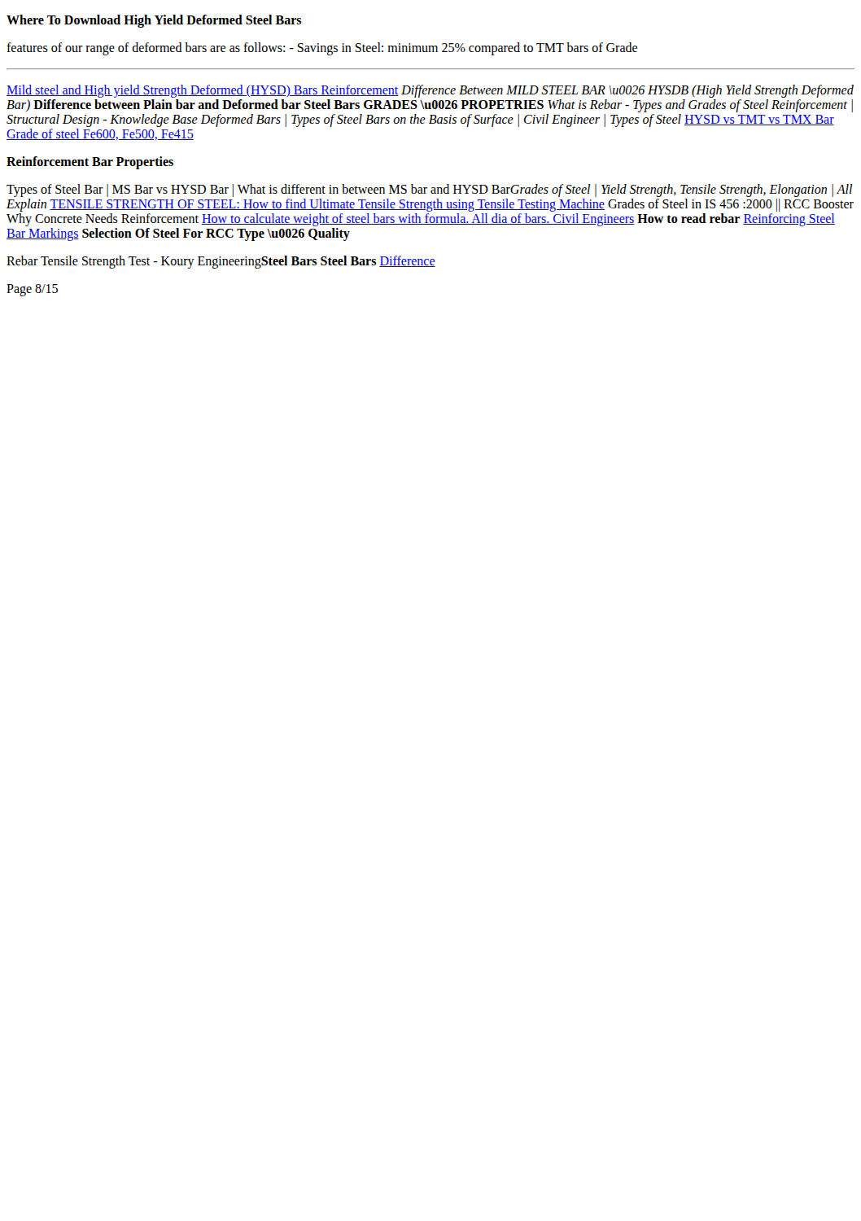Where To Download High Yield Deformed Steel Bars
features of our range of deformed bars are as follows: - Savings in Steel: minimum 25% compared to TMT bars of Grade
Mild steel and High yield Strength Deformed (HYSD) Bars Reinforcement Difference Between MILD STEEL BAR \u0026 HYSDB (High Yield Strength Deformed Bar) Difference between Plain bar and Deformed bar Steel Bars GRADES \u0026 PROPETRIES What is Rebar - Types and Grades of Steel Reinforcement | Structural Design - Knowledge Base Deformed Bars | Types of Steel Bars on the Basis of Surface | Civil Engineer | Types of Steel HYSD vs TMT vs TMX Bar Grade of steel Fe600, Fe500, Fe415
Reinforcement Bar Properties
Types of Steel Bar | MS Bar vs HYSD Bar | What is different in between MS bar and HYSD BarGrades of Steel | Yield Strength, Tensile Strength, Elongation | All Explain TENSILE STRENGTH OF STEEL: How to find Ultimate Tensile Strength using Tensile Testing Machine Grades of Steel in IS 456 :2000 || RCC Booster Why Concrete Needs Reinforcement How to calculate weight of steel bars with formula. All dia of bars. Civil Engineers How to read rebar Reinforcing Steel Bar Markings Selection Of Steel For RCC Type \u0026 Quality
Rebar Tensile Strength Test - Koury EngineeringSteel Bars Steel Bars Difference
Page 8/15